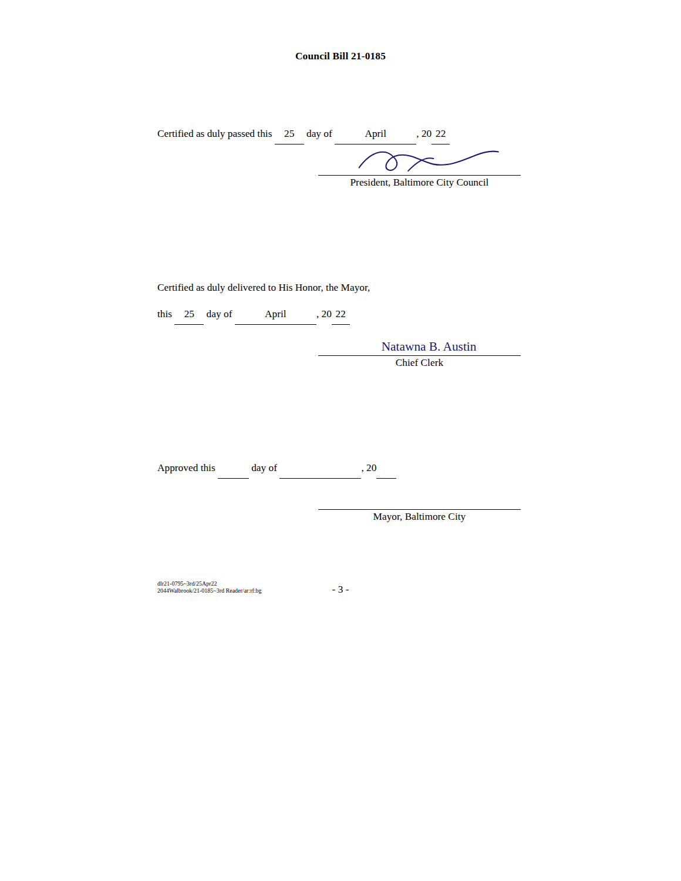Council Bill 21-0185
Certified as duly passed this 25 day of April, 2022
President, Baltimore City Council
Certified as duly delivered to His Honor, the Mayor,
this 25 day of April, 2022
Natawna B. Austin
Chief Clerk
Approved this day of , 20
Mayor, Baltimore City
dlr21-0795~3rd/25Apr22
2044Walbrook/21-0185~3rd Reader/ar:rf:bg - 3 -